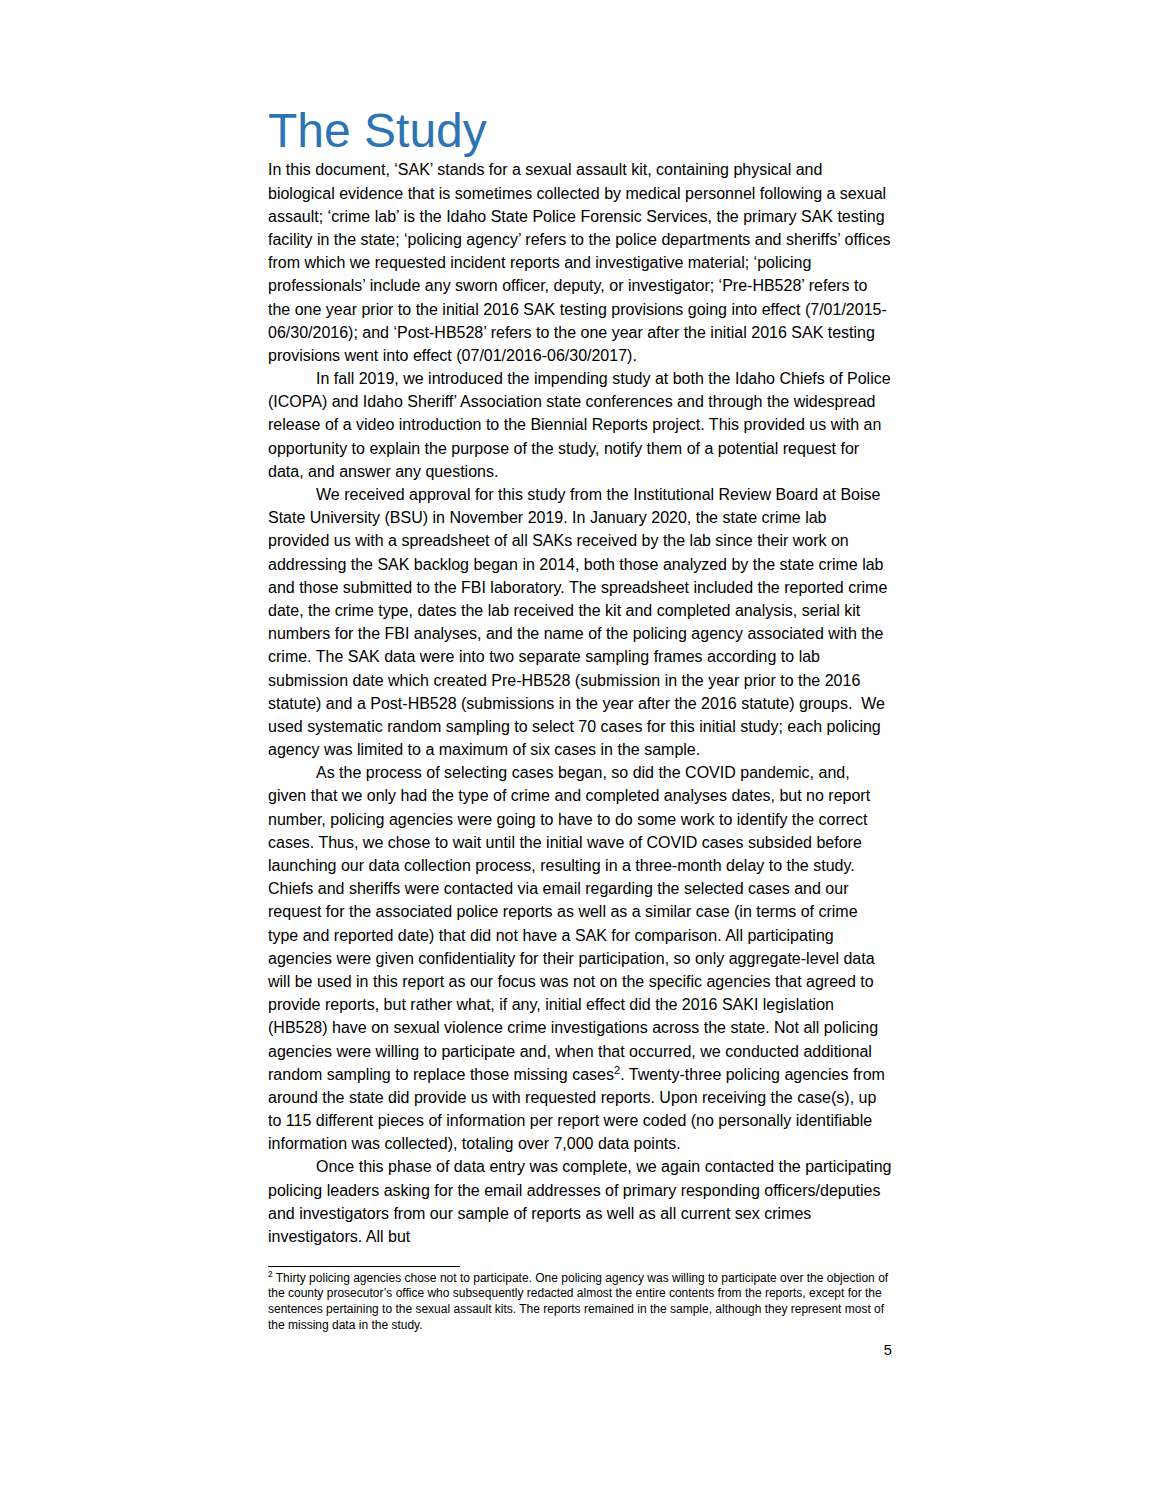The Study
In this document, ‘SAK’ stands for a sexual assault kit, containing physical and biological evidence that is sometimes collected by medical personnel following a sexual assault; ‘crime lab’ is the Idaho State Police Forensic Services, the primary SAK testing facility in the state; ‘policing agency’ refers to the police departments and sheriffs’ offices from which we requested incident reports and investigative material; ‘policing professionals’ include any sworn officer, deputy, or investigator; ‘Pre-HB528’ refers to the one year prior to the initial 2016 SAK testing provisions going into effect (7/01/2015-06/30/2016); and ‘Post-HB528’ refers to the one year after the initial 2016 SAK testing provisions went into effect (07/01/2016-06/30/2017).
In fall 2019, we introduced the impending study at both the Idaho Chiefs of Police (ICOPA) and Idaho Sheriff’ Association state conferences and through the widespread release of a video introduction to the Biennial Reports project. This provided us with an opportunity to explain the purpose of the study, notify them of a potential request for data, and answer any questions.
We received approval for this study from the Institutional Review Board at Boise State University (BSU) in November 2019. In January 2020, the state crime lab provided us with a spreadsheet of all SAKs received by the lab since their work on addressing the SAK backlog began in 2014, both those analyzed by the state crime lab and those submitted to the FBI laboratory. The spreadsheet included the reported crime date, the crime type, dates the lab received the kit and completed analysis, serial kit numbers for the FBI analyses, and the name of the policing agency associated with the crime. The SAK data were into two separate sampling frames according to lab submission date which created Pre-HB528 (submission in the year prior to the 2016 statute) and a Post-HB528 (submissions in the year after the 2016 statute) groups. We used systematic random sampling to select 70 cases for this initial study; each policing agency was limited to a maximum of six cases in the sample.
As the process of selecting cases began, so did the COVID pandemic, and, given that we only had the type of crime and completed analyses dates, but no report number, policing agencies were going to have to do some work to identify the correct cases. Thus, we chose to wait until the initial wave of COVID cases subsided before launching our data collection process, resulting in a three-month delay to the study. Chiefs and sheriffs were contacted via email regarding the selected cases and our request for the associated police reports as well as a similar case (in terms of crime type and reported date) that did not have a SAK for comparison. All participating agencies were given confidentiality for their participation, so only aggregate-level data will be used in this report as our focus was not on the specific agencies that agreed to provide reports, but rather what, if any, initial effect did the 2016 SAKI legislation (HB528) have on sexual violence crime investigations across the state. Not all policing agencies were willing to participate and, when that occurred, we conducted additional random sampling to replace those missing cases2. Twenty-three policing agencies from around the state did provide us with requested reports. Upon receiving the case(s), up to 115 different pieces of information per report were coded (no personally identifiable information was collected), totaling over 7,000 data points.
Once this phase of data entry was complete, we again contacted the participating policing leaders asking for the email addresses of primary responding officers/deputies and investigators from our sample of reports as well as all current sex crimes investigators. All but
2 Thirty policing agencies chose not to participate. One policing agency was willing to participate over the objection of the county prosecutor’s office who subsequently redacted almost the entire contents from the reports, except for the sentences pertaining to the sexual assault kits. The reports remained in the sample, although they represent most of the missing data in the study.
5